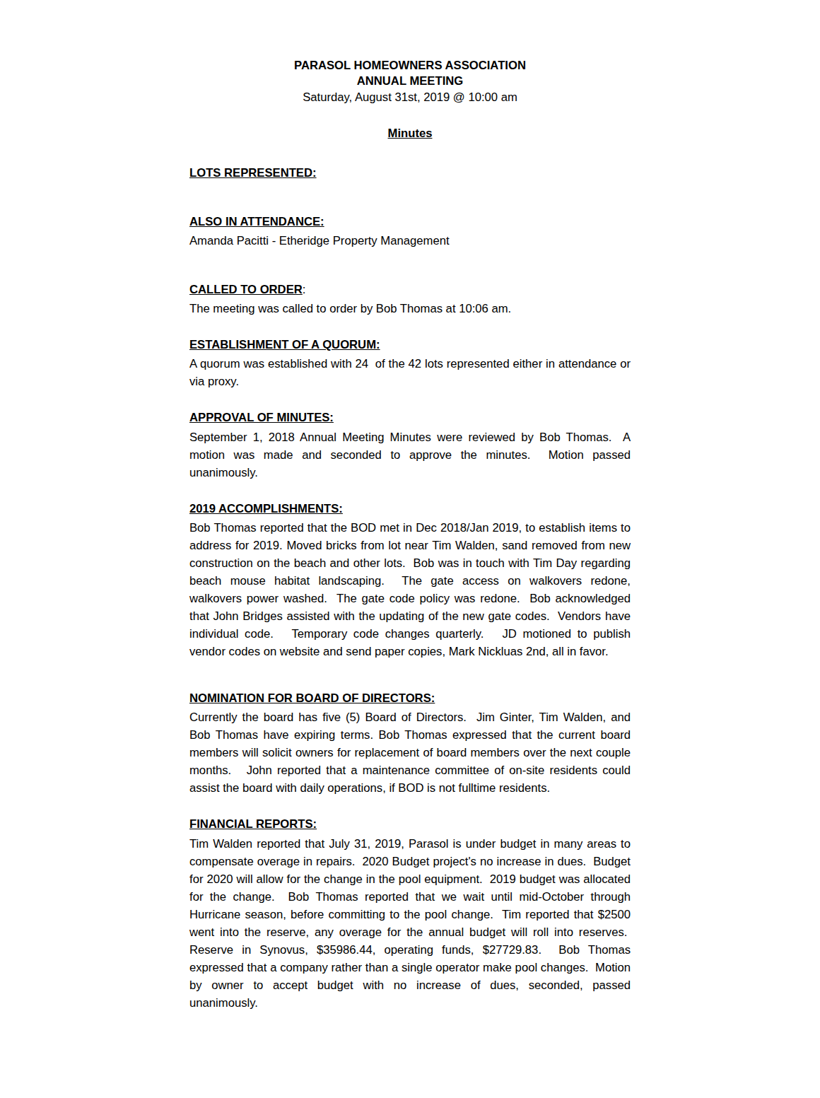PARASOL HOMEOWNERS ASSOCIATION ANNUAL MEETING Saturday, August 31st, 2019 @ 10:00 am
Minutes
LOTS REPRESENTED:
ALSO IN ATTENDANCE:
Amanda Pacitti - Etheridge Property Management
CALLED TO ORDER
:
The meeting was called to order by Bob Thomas at 10:06 am.
ESTABLISHMENT OF A QUORUM:
A quorum was established with 24 of the 42 lots represented either in attendance or via proxy.
APPROVAL OF MINUTES:
September 1, 2018 Annual Meeting Minutes were reviewed by Bob Thomas. A motion was made and seconded to approve the minutes. Motion passed unanimously.
2019 ACCOMPLISHMENTS:
Bob Thomas reported that the BOD met in Dec 2018/Jan 2019, to establish items to address for 2019. Moved bricks from lot near Tim Walden, sand removed from new construction on the beach and other lots. Bob was in touch with Tim Day regarding beach mouse habitat landscaping. The gate access on walkovers redone, walkovers power washed. The gate code policy was redone. Bob acknowledged that John Bridges assisted with the updating of the new gate codes. Vendors have individual code. Temporary code changes quarterly. JD motioned to publish vendor codes on website and send paper copies, Mark Nickluas 2nd, all in favor.
NOMINATION FOR BOARD OF DIRECTORS:
Currently the board has five (5) Board of Directors. Jim Ginter, Tim Walden, and Bob Thomas have expiring terms. Bob Thomas expressed that the current board members will solicit owners for replacement of board members over the next couple months. John reported that a maintenance committee of on-site residents could assist the board with daily operations, if BOD is not fulltime residents.
FINANCIAL REPORTS:
Tim Walden reported that July 31, 2019, Parasol is under budget in many areas to compensate overage in repairs. 2020 Budget project's no increase in dues. Budget for 2020 will allow for the change in the pool equipment. 2019 budget was allocated for the change. Bob Thomas reported that we wait until mid-October through Hurricane season, before committing to the pool change. Tim reported that $2500 went into the reserve, any overage for the annual budget will roll into reserves. Reserve in Synovus, $35986.44, operating funds, $27729.83. Bob Thomas expressed that a company rather than a single operator make pool changes. Motion by owner to accept budget with no increase of dues, seconded, passed unanimously.